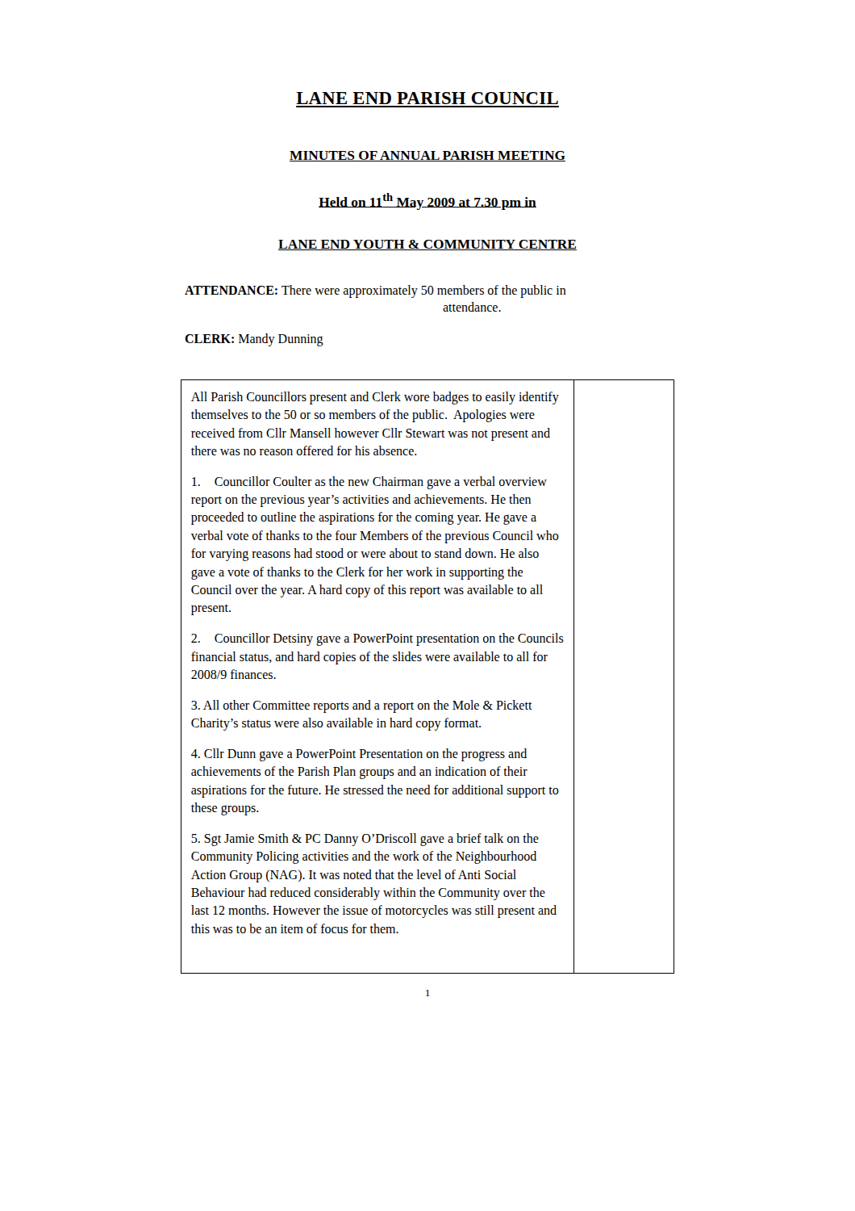LANE END PARISH COUNCIL
MINUTES OF ANNUAL PARISH MEETING
Held on 11th May 2009 at 7.30 pm in
LANE END YOUTH & COMMUNITY CENTRE
ATTENDANCE: There were approximately 50 members of the public in attendance.
CLERK: Mandy Dunning
| All Parish Councillors present and Clerk wore badges to easily identify themselves to the 50 or so members of the public. Apologies were received from Cllr Mansell however Cllr Stewart was not present and there was no reason offered for his absence. 1. Councillor Coulter as the new Chairman gave a verbal overview report on the previous year’s activities and achievements. He then proceeded to outline the aspirations for the coming year. He gave a verbal vote of thanks to the four Members of the previous Council who for varying reasons had stood or were about to stand down. He also gave a vote of thanks to the Clerk for her work in supporting the Council over the year. A hard copy of this report was available to all present. 2. Councillor Detsiny gave a PowerPoint presentation on the Councils financial status, and hard copies of the slides were available to all for 2008/9 finances. 3. All other Committee reports and a report on the Mole & Pickett Charity’s status were also available in hard copy format. 4. Cllr Dunn gave a PowerPoint Presentation on the progress and achievements of the Parish Plan groups and an indication of their aspirations for the future. He stressed the need for additional support to these groups. 5. Sgt Jamie Smith & PC Danny O’Driscoll gave a brief talk on the Community Policing activities and the work of the Neighbourhood Action Group (NAG). It was noted that the level of Anti Social Behaviour had reduced considerably within the Community over the last 12 months. However the issue of motorcycles was still present and this was to be an item of focus for them. | |
1